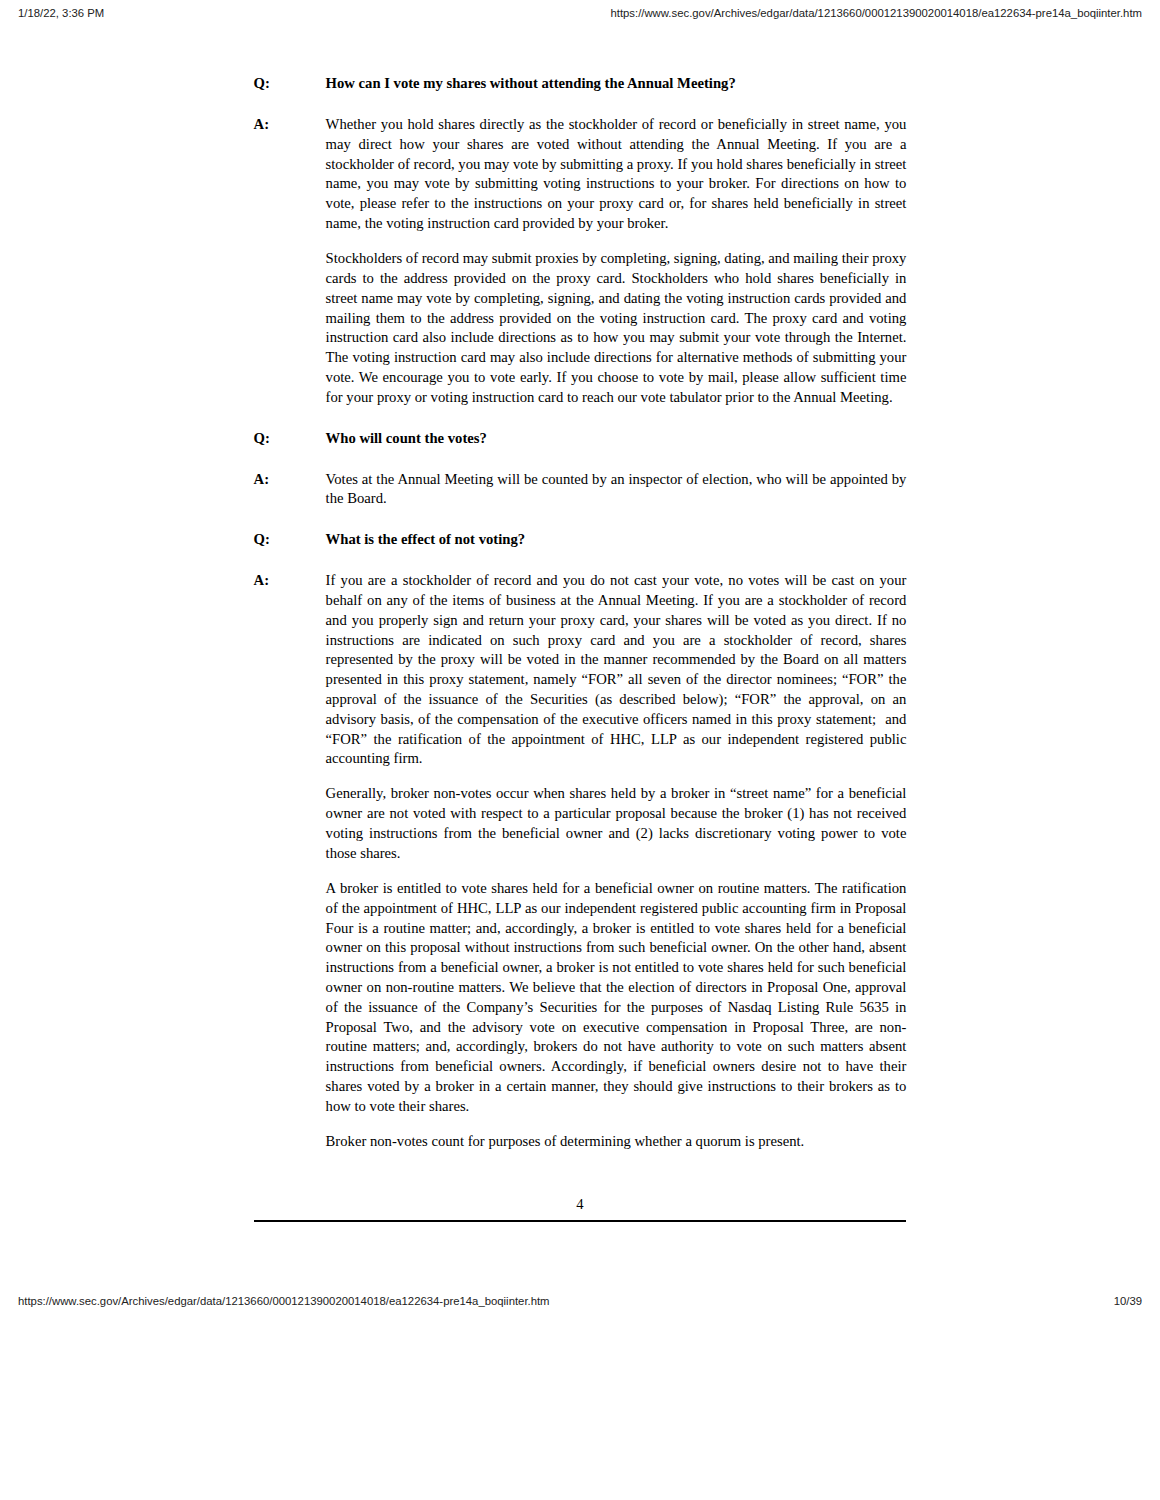1/18/22, 3:36 PM https://www.sec.gov/Archives/edgar/data/1213660/000121390020014018/ea122634-pre14a_boqiinter.htm
| Q: | How can I vote my shares without attending the Annual Meeting? |
| A: | Whether you hold shares directly as the stockholder of record or beneficially in street name, you may direct how your shares are voted without attending the Annual Meeting. If you are a stockholder of record, you may vote by submitting a proxy. If you hold shares beneficially in street name, you may vote by submitting voting instructions to your broker. For directions on how to vote, please refer to the instructions on your proxy card or, for shares held beneficially in street name, the voting instruction card provided by your broker. Stockholders of record may submit proxies by completing, signing, dating, and mailing their proxy cards to the address provided on the proxy card. Stockholders who hold shares beneficially in street name may vote by completing, signing, and dating the voting instruction cards provided and mailing them to the address provided on the voting instruction card. The proxy card and voting instruction card also include directions as to how you may submit your vote through the Internet. The voting instruction card may also include directions for alternative methods of submitting your vote. We encourage you to vote early. If you choose to vote by mail, please allow sufficient time for your proxy or voting instruction card to reach our vote tabulator prior to the Annual Meeting. |
| Q: | Who will count the votes? |
| A: | Votes at the Annual Meeting will be counted by an inspector of election, who will be appointed by the Board. |
| Q: | What is the effect of not voting? |
| A: | If you are a stockholder of record and you do not cast your vote, no votes will be cast on your behalf on any of the items of business at the Annual Meeting. If you are a stockholder of record and you properly sign and return your proxy card, your shares will be voted as you direct. If no instructions are indicated on such proxy card and you are a stockholder of record, shares represented by the proxy will be voted in the manner recommended by the Board on all matters presented in this proxy statement, namely “FOR” all seven of the director nominees; “FOR” the approval of the issuance of the Securities (as described below); “FOR” the approval, on an advisory basis, of the compensation of the executive officers named in this proxy statement; and “FOR” the ratification of the appointment of HHC, LLP as our independent registered public accounting firm. Generally, broker non-votes occur when shares held by a broker in “street name” for a beneficial owner are not voted with respect to a particular proposal because the broker (1) has not received voting instructions from the beneficial owner and (2) lacks discretionary voting power to vote those shares. A broker is entitled to vote shares held for a beneficial owner on routine matters. The ratification of the appointment of HHC, LLP as our independent registered public accounting firm in Proposal Four is a routine matter; and, accordingly, a broker is entitled to vote shares held for a beneficial owner on this proposal without instructions from such beneficial owner. On the other hand, absent instructions from a beneficial owner, a broker is not entitled to vote shares held for such beneficial owner on non-routine matters. We believe that the election of directors in Proposal One, approval of the issuance of the Company’s Securities for the purposes of Nasdaq Listing Rule 5635 in Proposal Two, and the advisory vote on executive compensation in Proposal Three, are non-routine matters; and, accordingly, brokers do not have authority to vote on such matters absent instructions from beneficial owners. Accordingly, if beneficial owners desire not to have their shares voted by a broker in a certain manner, they should give instructions to their brokers as to how to vote their shares. Broker non-votes count for purposes of determining whether a quorum is present. |
4
https://www.sec.gov/Archives/edgar/data/1213660/000121390020014018/ea122634-pre14a_boqiinter.htm 10/39